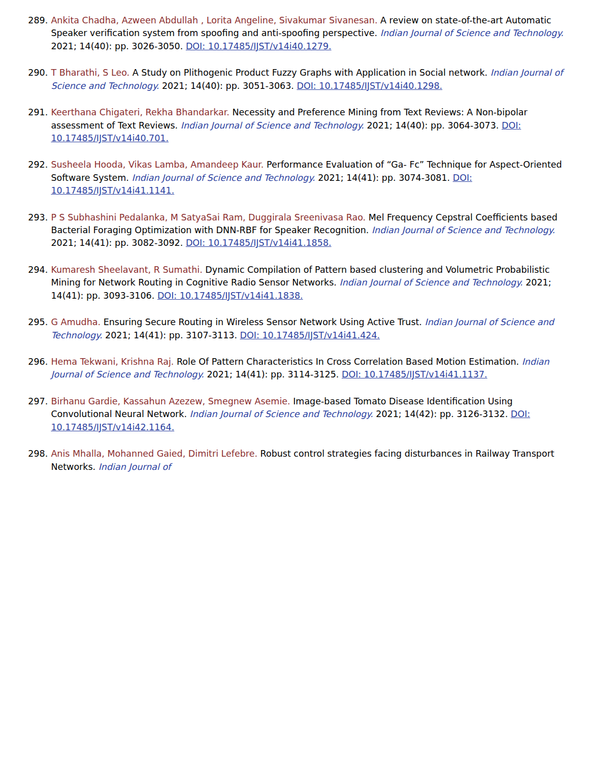289. Ankita Chadha, Azween Abdullah , Lorita Angeline, Sivakumar Sivanesan. A review on state-of-the-art Automatic Speaker verification system from spoofing and anti-spoofing perspective. Indian Journal of Science and Technology. 2021; 14(40): pp. 3026-3050. DOI: 10.17485/IJST/v14i40.1279.
290. T Bharathi, S Leo. A Study on Plithogenic Product Fuzzy Graphs with Application in Social network. Indian Journal of Science and Technology. 2021; 14(40): pp. 3051-3063. DOI: 10.17485/IJST/v14i40.1298.
291. Keerthana Chigateri, Rekha Bhandarkar. Necessity and Preference Mining from Text Reviews: A Non-bipolar assessment of Text Reviews. Indian Journal of Science and Technology. 2021; 14(40): pp. 3064-3073. DOI: 10.17485/IJST/v14i40.701.
292. Susheela Hooda, Vikas Lamba, Amandeep Kaur. Performance Evaluation of “Ga- Fc” Technique for Aspect-Oriented Software System. Indian Journal of Science and Technology. 2021; 14(41): pp. 3074-3081. DOI: 10.17485/IJST/v14i41.1141.
293. P S Subhashini Pedalanka, M SatyaSai Ram, Duggirala Sreenivasa Rao. Mel Frequency Cepstral Coefficients based Bacterial Foraging Optimization with DNN-RBF for Speaker Recognition. Indian Journal of Science and Technology. 2021; 14(41): pp. 3082-3092. DOI: 10.17485/IJST/v14i41.1858.
294. Kumaresh Sheelavant, R Sumathi. Dynamic Compilation of Pattern based clustering and Volumetric Probabilistic Mining for Network Routing in Cognitive Radio Sensor Networks. Indian Journal of Science and Technology. 2021; 14(41): pp. 3093-3106. DOI: 10.17485/IJST/v14i41.1838.
295. G Amudha. Ensuring Secure Routing in Wireless Sensor Network Using Active Trust. Indian Journal of Science and Technology. 2021; 14(41): pp. 3107-3113. DOI: 10.17485/IJST/v14i41.424.
296. Hema Tekwani, Krishna Raj. Role Of Pattern Characteristics In Cross Correlation Based Motion Estimation. Indian Journal of Science and Technology. 2021; 14(41): pp. 3114-3125. DOI: 10.17485/IJST/v14i41.1137.
297. Birhanu Gardie, Kassahun Azezew, Smegnew Asemie. Image-based Tomato Disease Identification Using Convolutional Neural Network. Indian Journal of Science and Technology. 2021; 14(42): pp. 3126-3132. DOI: 10.17485/IJST/v14i42.1164.
298. Anis Mhalla, Mohanned Gaied, Dimitri Lefebre. Robust control strategies facing disturbances in Railway Transport Networks. Indian Journal of